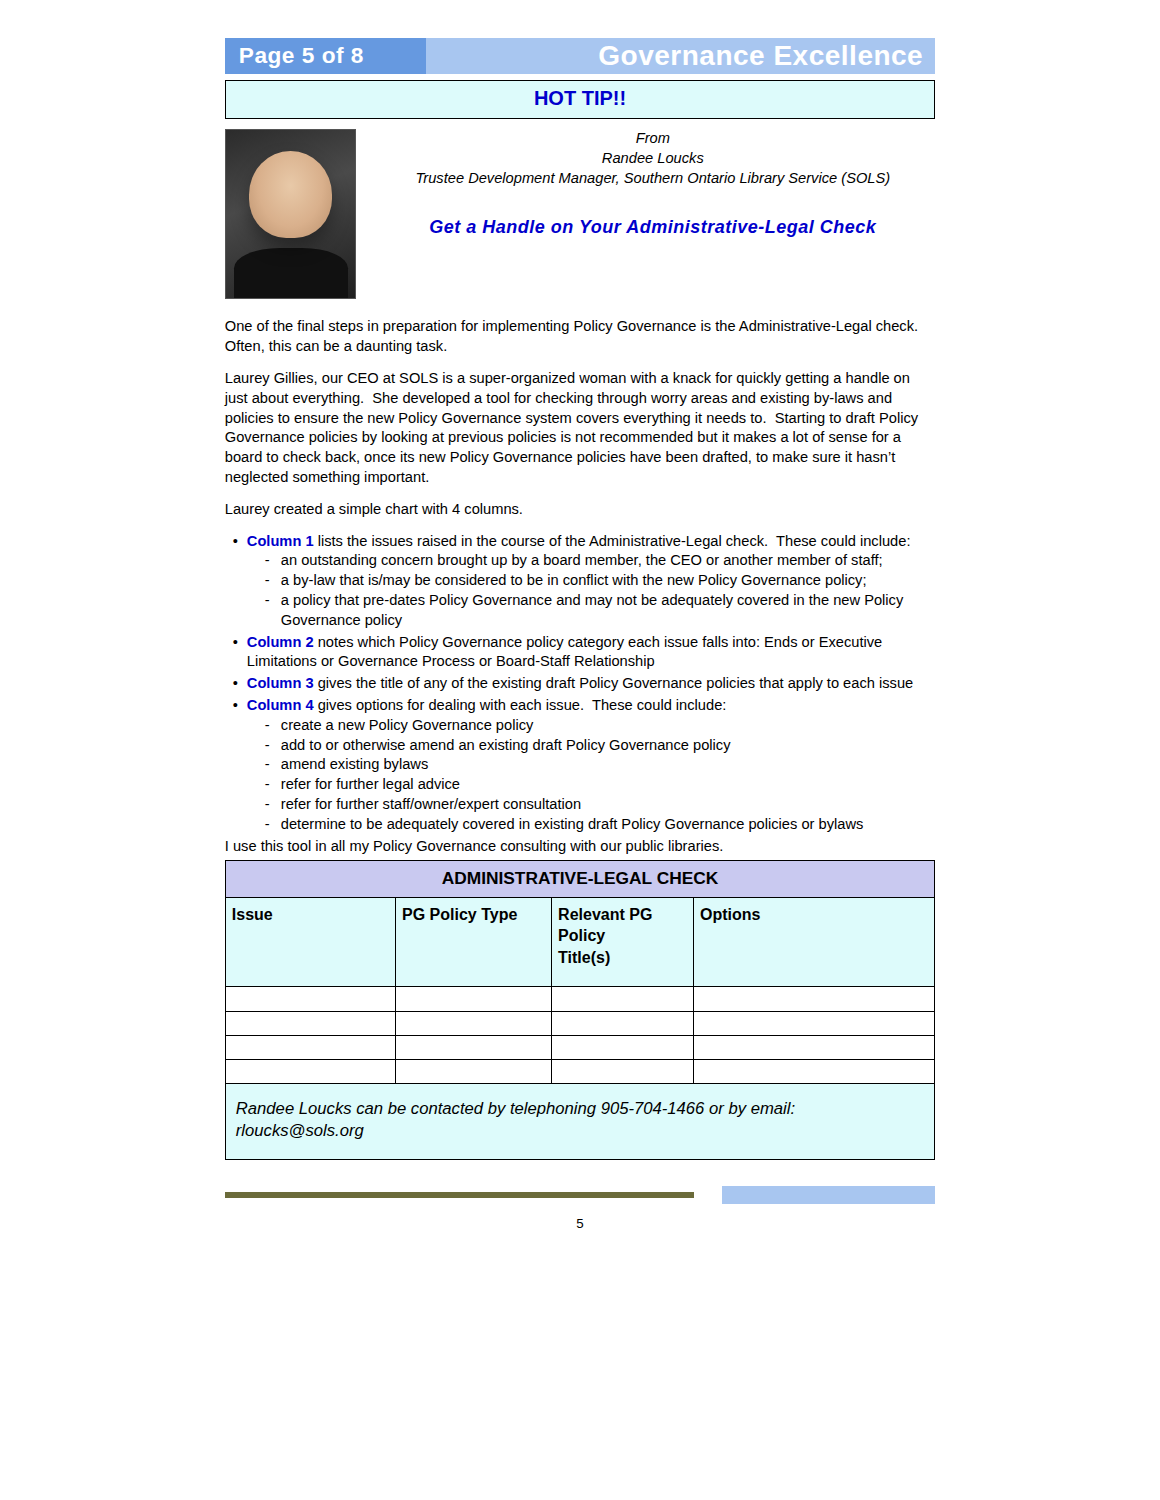Page 5 of 8
Governance Excellence
HOT TIP!!
From
Randee Loucks
Trustee Development Manager, Southern Ontario Library Service (SOLS)
Get a Handle on Your Administrative-Legal Check
One of the final steps in preparation for implementing Policy Governance is the Administrative-Legal check. Often, this can be a daunting task.
Laurey Gillies, our CEO at SOLS is a super-organized woman with a knack for quickly getting a handle on just about everything. She developed a tool for checking through worry areas and existing by-laws and policies to ensure the new Policy Governance system covers everything it needs to. Starting to draft Policy Governance policies by looking at previous policies is not recommended but it makes a lot of sense for a board to check back, once its new Policy Governance policies have been drafted, to make sure it hasn’t neglected something important.
Laurey created a simple chart with 4 columns.
Column 1 lists the issues raised in the course of the Administrative-Legal check. These could include:
an outstanding concern brought up by a board member, the CEO or another member of staff;
a by-law that is/may be considered to be in conflict with the new Policy Governance policy;
a policy that pre-dates Policy Governance and may not be adequately covered in the new Policy Governance policy
Column 2 notes which Policy Governance policy category each issue falls into: Ends or Executive Limitations or Governance Process or Board-Staff Relationship
Column 3 gives the title of any of the existing draft Policy Governance policies that apply to each issue
Column 4 gives options for dealing with each issue. These could include:
create a new Policy Governance policy
add to or otherwise amend an existing draft Policy Governance policy
amend existing bylaws
refer for further legal advice
refer for further staff/owner/expert consultation
determine to be adequately covered in existing draft Policy Governance policies or bylaws
I use this tool in all my Policy Governance consulting with our public libraries.
ADMINISTRATIVE-LEGAL CHECK
| Issue | PG Policy Type | Relevant PG Policy Title(s) | Options |
| --- | --- | --- | --- |
Randee Loucks can be contacted by telephoning 905-704-1466 or by email: rloucks@sols.org
5